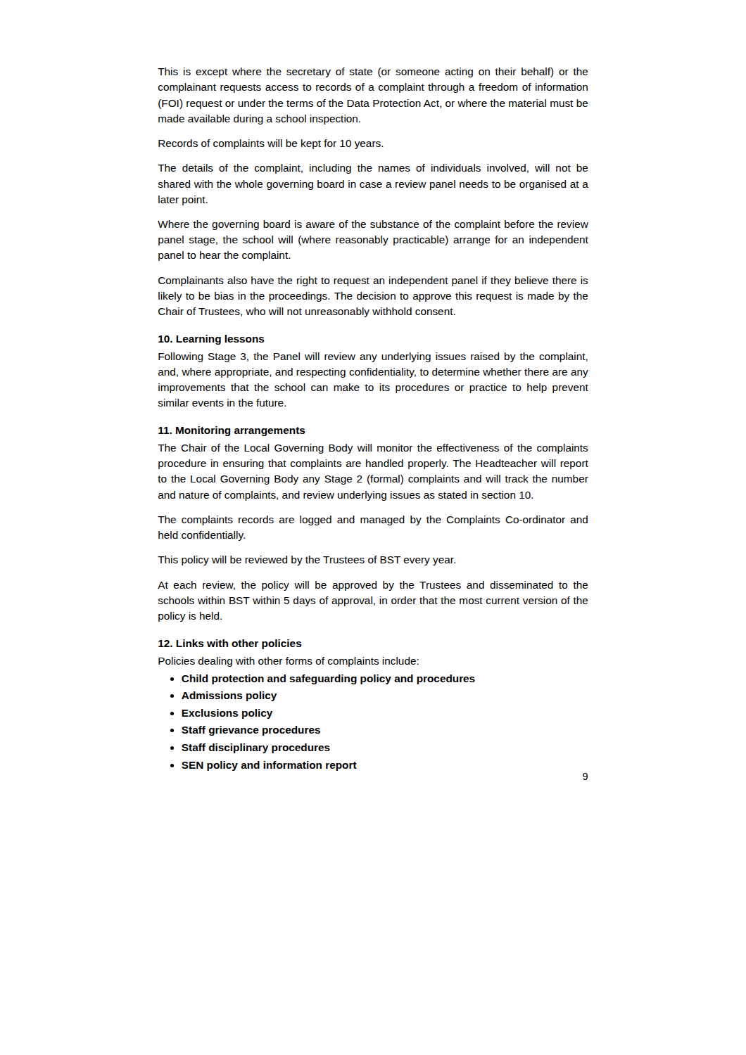This is except where the secretary of state (or someone acting on their behalf) or the complainant requests access to records of a complaint through a freedom of information (FOI) request or under the terms of the Data Protection Act, or where the material must be made available during a school inspection.
Records of complaints will be kept for 10 years.
The details of the complaint, including the names of individuals involved, will not be shared with the whole governing board in case a review panel needs to be organised at a later point.
Where the governing board is aware of the substance of the complaint before the review panel stage, the school will (where reasonably practicable) arrange for an independent panel to hear the complaint.
Complainants also have the right to request an independent panel if they believe there is likely to be bias in the proceedings. The decision to approve this request is made by the Chair of Trustees, who will not unreasonably withhold consent.
10. Learning lessons
Following Stage 3, the Panel will review any underlying issues raised by the complaint, and, where appropriate, and respecting confidentiality, to determine whether there are any improvements that the school can make to its procedures or practice to help prevent similar events in the future.
11. Monitoring arrangements
The Chair of the Local Governing Body will monitor the effectiveness of the complaints procedure in ensuring that complaints are handled properly. The Headteacher will report to the Local Governing Body any Stage 2 (formal) complaints and will track the number and nature of complaints, and review underlying issues as stated in section 10.
The complaints records are logged and managed by the Complaints Co-ordinator and held confidentially.
This policy will be reviewed by the Trustees of BST every year.
At each review, the policy will be approved by the Trustees and disseminated to the schools within BST within 5 days of approval, in order that the most current version of the policy is held.
12. Links with other policies
Policies dealing with other forms of complaints include:
Child protection and safeguarding policy and procedures
Admissions policy
Exclusions policy
Staff grievance procedures
Staff disciplinary procedures
SEN policy and information report
9